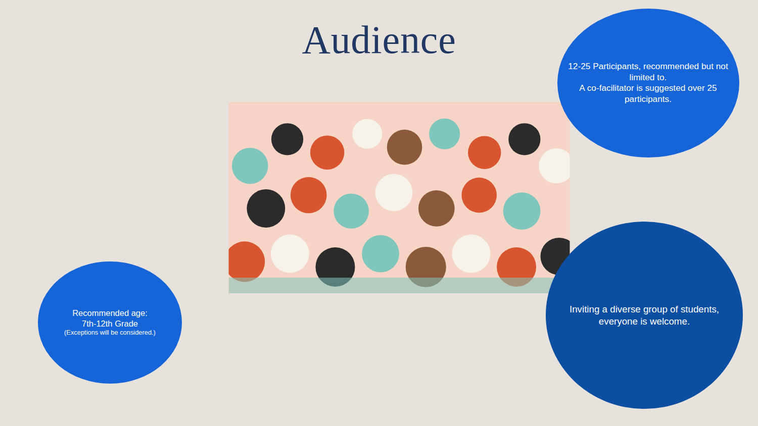Audience
12-25 Participants, recommended but not limited to.
A co-facilitator is suggested over 25 participants.
Inviting a diverse group of students, everyone is welcome.
Recommended age:
7th-12th Grade
(Exceptions will be considered.)